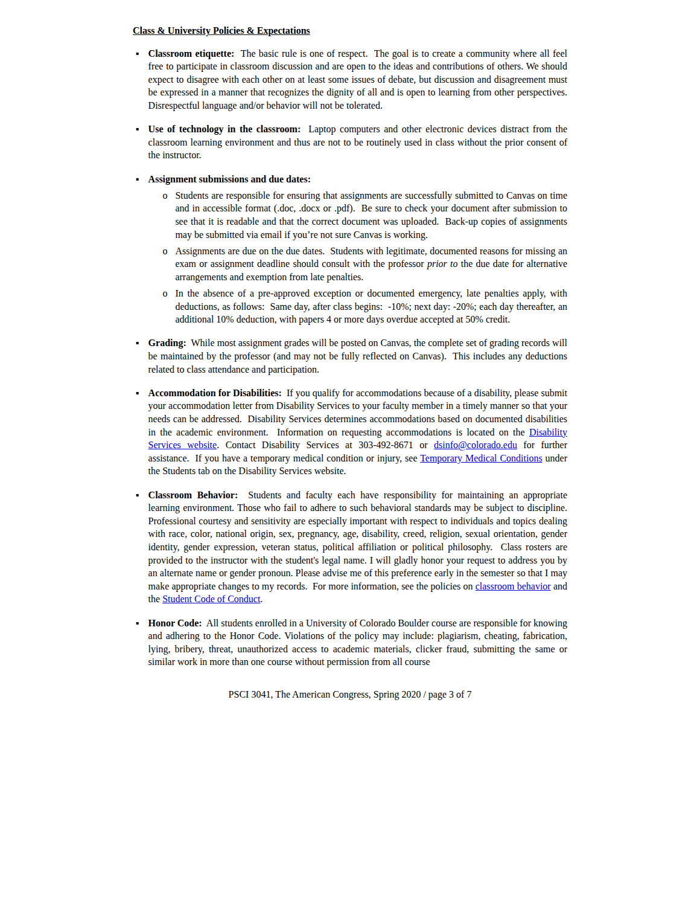Class & University Policies & Expectations
Classroom etiquette: The basic rule is one of respect. The goal is to create a community where all feel free to participate in classroom discussion and are open to the ideas and contributions of others. We should expect to disagree with each other on at least some issues of debate, but discussion and disagreement must be expressed in a manner that recognizes the dignity of all and is open to learning from other perspectives. Disrespectful language and/or behavior will not be tolerated.
Use of technology in the classroom: Laptop computers and other electronic devices distract from the classroom learning environment and thus are not to be routinely used in class without the prior consent of the instructor.
Assignment submissions and due dates:
Students are responsible for ensuring that assignments are successfully submitted to Canvas on time and in accessible format (.doc, .docx or .pdf). Be sure to check your document after submission to see that it is readable and that the correct document was uploaded. Back-up copies of assignments may be submitted via email if you’re not sure Canvas is working.
Assignments are due on the due dates. Students with legitimate, documented reasons for missing an exam or assignment deadline should consult with the professor prior to the due date for alternative arrangements and exemption from late penalties.
In the absence of a pre-approved exception or documented emergency, late penalties apply, with deductions, as follows: Same day, after class begins: -10%; next day: -20%; each day thereafter, an additional 10% deduction, with papers 4 or more days overdue accepted at 50% credit.
Grading: While most assignment grades will be posted on Canvas, the complete set of grading records will be maintained by the professor (and may not be fully reflected on Canvas). This includes any deductions related to class attendance and participation.
Accommodation for Disabilities: If you qualify for accommodations because of a disability, please submit your accommodation letter from Disability Services to your faculty member in a timely manner so that your needs can be addressed. Disability Services determines accommodations based on documented disabilities in the academic environment. Information on requesting accommodations is located on the Disability Services website. Contact Disability Services at 303-492-8671 or dsinfo@colorado.edu for further assistance. If you have a temporary medical condition or injury, see Temporary Medical Conditions under the Students tab on the Disability Services website.
Classroom Behavior: Students and faculty each have responsibility for maintaining an appropriate learning environment. Those who fail to adhere to such behavioral standards may be subject to discipline. Professional courtesy and sensitivity are especially important with respect to individuals and topics dealing with race, color, national origin, sex, pregnancy, age, disability, creed, religion, sexual orientation, gender identity, gender expression, veteran status, political affiliation or political philosophy. Class rosters are provided to the instructor with the student's legal name. I will gladly honor your request to address you by an alternate name or gender pronoun. Please advise me of this preference early in the semester so that I may make appropriate changes to my records. For more information, see the policies on classroom behavior and the Student Code of Conduct.
Honor Code: All students enrolled in a University of Colorado Boulder course are responsible for knowing and adhering to the Honor Code. Violations of the policy may include: plagiarism, cheating, fabrication, lying, bribery, threat, unauthorized access to academic materials, clicker fraud, submitting the same or similar work in more than one course without permission from all course
PSCI 3041, The American Congress, Spring 2020 / page 3 of 7